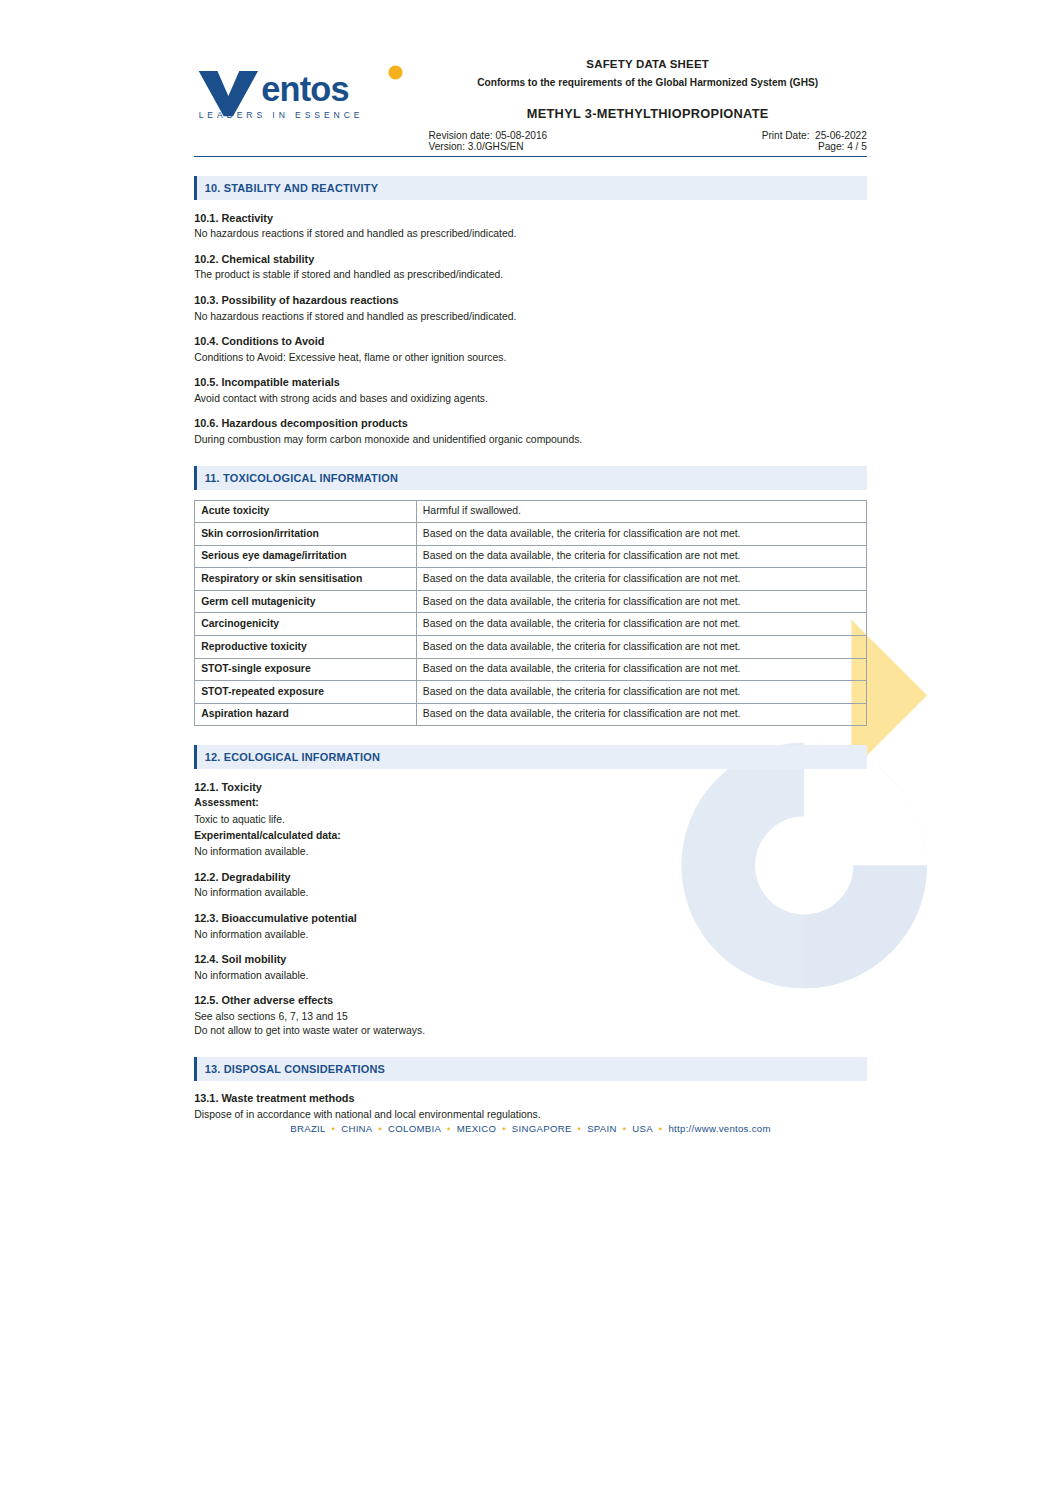entos LEADERS IN ESSENCE
SAFETY DATA SHEET
Conforms to the requirements of the Global Harmonized System (GHS)
METHYL 3-METHYLTHIOPROPIONATE
Revision date: 05-08-2016
Version: 3.0/GHS/EN
Print Date: 25-06-2022
Page: 4 / 5
10. STABILITY AND REACTIVITY
10.1. Reactivity
No hazardous reactions if stored and handled as prescribed/indicated.
10.2. Chemical stability
The product is stable if stored and handled as prescribed/indicated.
10.3. Possibility of hazardous reactions
No hazardous reactions if stored and handled as prescribed/indicated.
10.4. Conditions to Avoid
Conditions to Avoid: Excessive heat, flame or other ignition sources.
10.5. Incompatible materials
Avoid contact with strong acids and bases and oxidizing agents.
10.6. Hazardous decomposition products
During combustion may form carbon monoxide and unidentified organic compounds.
11. TOXICOLOGICAL INFORMATION
| Acute toxicity | Harmful if swallowed. |
| Skin corrosion/irritation | Based on the data available, the criteria for classification are not met. |
| Serious eye damage/irritation | Based on the data available, the criteria for classification are not met. |
| Respiratory or skin sensitisation | Based on the data available, the criteria for classification are not met. |
| Germ cell mutagenicity | Based on the data available, the criteria for classification are not met. |
| Carcinogenicity | Based on the data available, the criteria for classification are not met. |
| Reproductive toxicity | Based on the data available, the criteria for classification are not met. |
| STOT-single exposure | Based on the data available, the criteria for classification are not met. |
| STOT-repeated exposure | Based on the data available, the criteria for classification are not met. |
| Aspiration hazard | Based on the data available, the criteria for classification are not met. |
12. ECOLOGICAL INFORMATION
12.1. Toxicity
Assessment:
Toxic to aquatic life.
Experimental/calculated data:
No information available.
12.2. Degradability
No information available.
12.3. Bioaccumulative potential
No information available.
12.4. Soil mobility
No information available.
12.5. Other adverse effects
See also sections 6, 7, 13 and 15
Do not allow to get into waste water or waterways.
13. DISPOSAL CONSIDERATIONS
13.1. Waste treatment methods
Dispose of in accordance with national and local environmental regulations.
BRAZIL • CHINA • COLOMBIA • MEXICO • SINGAPORE • SPAIN • USA • http://www.ventos.com